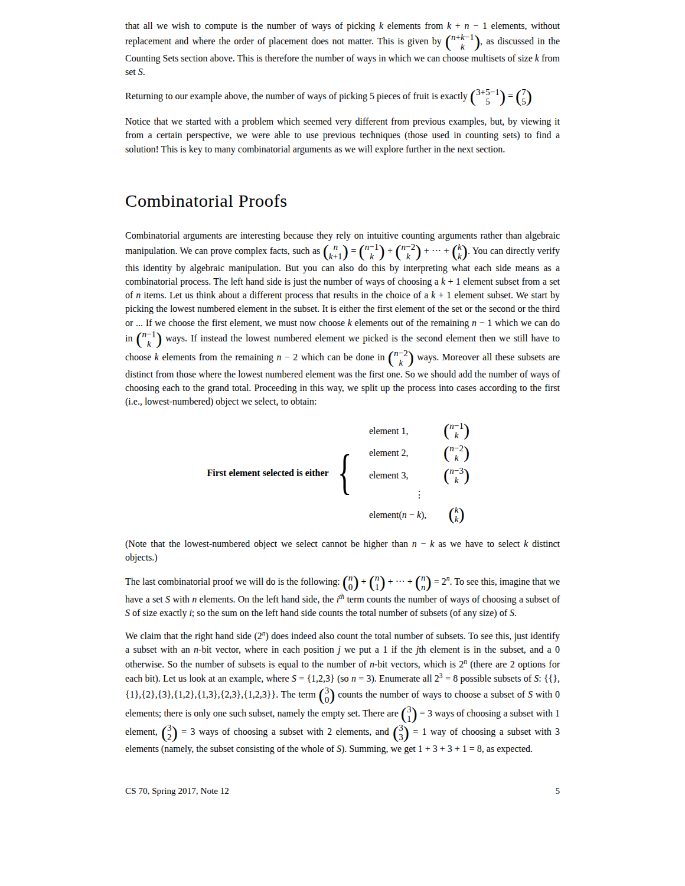that all we wish to compute is the number of ways of picking k elements from k + n − 1 elements, without replacement and where the order of placement does not matter. This is given by (n+k−1 k), as discussed in the Counting Sets section above. This is therefore the number of ways in which we can choose multisets of size k from set S.
Returning to our example above, the number of ways of picking 5 pieces of fruit is exactly (3+5−15) = (75)
Notice that we started with a problem which seemed very different from previous examples, but, by viewing it from a certain perspective, we were able to use previous techniques (those used in counting sets) to find a solution! This is key to many combinatorial arguments as we will explore further in the next section.
Combinatorial Proofs
Combinatorial arguments are interesting because they rely on intuitive counting arguments rather than algebraic manipulation. We can prove complex facts, such as (nk+1) = (n−1 k) + (n−2 k) + ··· + (kk). You can directly verify this identity by algebraic manipulation. But you can also do this by interpreting what each side means as a combinatorial process. The left hand side is just the number of ways of choosing a k + 1 element subset from a set of n items. Let us think about a different process that results in the choice of a k + 1 element subset. We start by picking the lowest numbered element in the subset. It is either the first element of the set or the second or the third or ... If we choose the first element, we must now choose k elements out of the remaining n − 1 which we can do in (n−1 k) ways. If instead the lowest numbered element we picked is the second element then we still have to choose k elements from the remaining n − 2 which can be done in (n−2 k) ways. Moreover all these subsets are distinct from those where the lowest numbered element was the first one. So we should add the number of ways of choosing each to the grand total. Proceeding in this way, we split up the process into cases according to the first (i.e., lowest-numbered) object we select, to obtain:
First element selected is either {
| element 1, | ( n −1 k ) |
| element 2, | ( n −2 k ) |
| element 3, | ( n −3 k ) |
| ⋮ |
| element( n − k ), | ( k k ) |
(Note that the lowest-numbered object we select cannot be higher than n − k as we have to select k distinct objects.)
The last combinatorial proof we will do is the following: (n 0) + (n 1) + ··· + (nn) = 2n. To see this, imagine that we have a set S with n elements. On the left hand side, the ith term counts the number of ways of choosing a subset of S of size exactly i; so the sum on the left hand side counts the total number of subsets (of any size) of S.
We claim that the right hand side (2n) does indeed also count the total number of subsets. To see this, just identify a subset with an n-bit vector, where in each position j we put a 1 if the jth element is in the subset, and a 0 otherwise. So the number of subsets is equal to the number of n-bit vectors, which is 2n (there are 2 options for each bit). Let us look at an example, where S = {1,2,3} (so n = 3). Enumerate all 23 = 8 possible subsets of S: {{},{1},{2},{3},{1,2},{1,3},{2,3},{1,2,3}}. The term (30) counts the number of ways to choose a subset of S with 0 elements; there is only one such subset, namely the empty set. There are (31) = 3 ways of choosing a subset with 1 element, (32) = 3 ways of choosing a subset with 2 elements, and (33) = 1 way of choosing a subset with 3 elements (namely, the subset consisting of the whole of S). Summing, we get 1 + 3 + 3 + 1 = 8, as expected.
CS 70, Spring 2017, Note 12 5